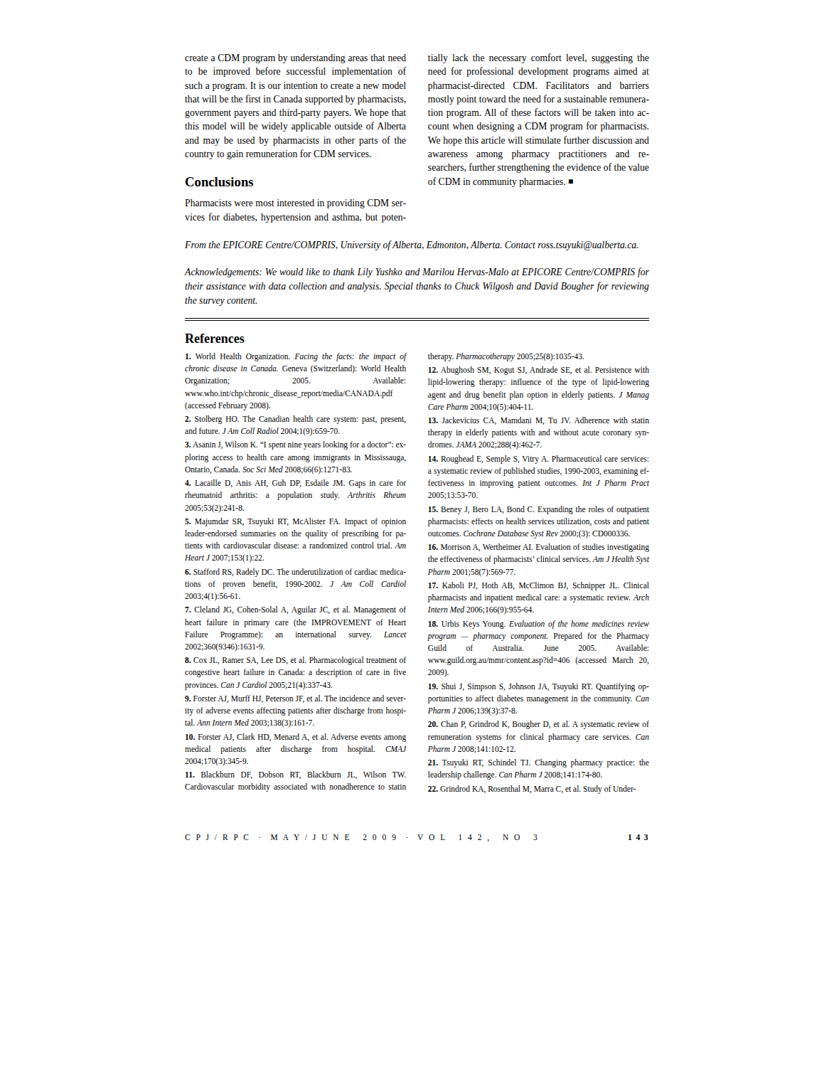create a CDM program by understanding areas that need to be improved before successful implementation of such a program. It is our intention to create a new model that will be the first in Canada supported by pharmacists, government payers and third-party payers. We hope that this model will be widely applicable outside of Alberta and may be used by pharmacists in other parts of the country to gain remuneration for CDM services.
Conclusions
Pharmacists were most interested in providing CDM services for diabetes, hypertension and asthma, but potentially lack the necessary comfort level, suggesting the need for professional development programs aimed at pharmacist-directed CDM. Facilitators and barriers mostly point toward the need for a sustainable remuneration program. All of these factors will be taken into account when designing a CDM program for pharmacists. We hope this article will stimulate further discussion and awareness among pharmacy practitioners and researchers, further strengthening the evidence of the value of CDM in community pharmacies. ■
From the EPICORE Centre/COMPRIS, University of Alberta, Edmonton, Alberta. Contact ross.tsuyuki@ualberta.ca.
Acknowledgements: We would like to thank Lily Yushko and Marilou Hervas-Malo at EPICORE Centre/COMPRIS for their assistance with data collection and analysis. Special thanks to Chuck Wilgosh and David Bougher for reviewing the survey content.
References
1. World Health Organization. Facing the facts: the impact of chronic disease in Canada. Geneva (Switzerland): World Health Organization; 2005. Available: www.who.int/chp/chronic_disease_report/media/CANADA.pdf (accessed February 2008).
2. Stolberg HO. The Canadian health care system: past, present, and future. J Am Coll Radiol 2004;1(9):659-70.
3. Asanin J, Wilson K. “I spent nine years looking for a doctor”: exploring access to health care among immigrants in Mississauga, Ontario, Canada. Soc Sci Med 2008;66(6):1271-83.
4. Lacaille D, Anis AH, Guh DP, Esdaile JM. Gaps in care for rheumatoid arthritis: a population study. Arthritis Rheum 2005;53(2):241-8.
5. Majumdar SR, Tsuyuki RT, McAlister FA. Impact of opinion leader-endorsed summaries on the quality of prescribing for patients with cardiovascular disease: a randomized control trial. Am Heart J 2007;153(1):22.
6. Stafford RS, Radely DC. The underutilization of cardiac medications of proven benefit, 1990-2002. J Am Coll Cardiol 2003;4(1):56-61.
7. Cleland JG, Cohen-Solal A, Aguilar JC, et al. Management of heart failure in primary care (the IMPROVEMENT of Heart Failure Programme): an international survey. Lancet 2002;360(9346):1631-9.
8. Cox JL, Ramer SA, Lee DS, et al. Pharmacological treatment of congestive heart failure in Canada: a description of care in five provinces. Can J Cardiol 2005;21(4):337-43.
9. Forster AJ, Murff HJ, Peterson JF, et al. The incidence and severity of adverse events affecting patients after discharge from hospital. Ann Intern Med 2003;138(3):161-7.
10. Forster AJ, Clark HD, Menard A, et al. Adverse events among medical patients after discharge from hospital. CMAJ 2004;170(3):345-9.
11. Blackburn DF, Dobson RT, Blackburn JL, Wilson TW. Cardiovascular morbidity associated with nonadherence to statin therapy. Pharmacotherapy 2005;25(8):1035-43.
12. Abughosh SM, Kogut SJ, Andrade SE, et al. Persistence with lipid-lowering therapy: influence of the type of lipid-lowering agent and drug benefit plan option in elderly patients. J Manag Care Pharm 2004;10(5):404-11.
13. Jackevicius CA, Mamdani M, Tu JV. Adherence with statin therapy in elderly patients with and without acute coronary syndromes. JAMA 2002;288(4):462-7.
14. Roughead E, Semple S, Vitry A. Pharmaceutical care services: a systematic review of published studies, 1990-2003, examining effectiveness in improving patient outcomes. Int J Pharm Pract 2005;13:53-70.
15. Beney J, Bero LA, Bond C. Expanding the roles of outpatient pharmacists: effects on health services utilization, costs and patient outcomes. Cochrane Database Syst Rev 2000;(3): CD000336.
16. Morrison A, Wertheimer AI. Evaluation of studies investigating the effectiveness of pharmacists’ clinical services. Am J Health Syst Pharm 2001;58(7):569-77.
17. Kaboli PJ, Hoth AB, McClimon BJ, Schnipper JL. Clinical pharmacists and inpatient medical care: a systematic review. Arch Intern Med 2006;166(9):955-64.
18. Urbis Keys Young. Evaluation of the home medicines review program — pharmacy component. Prepared for the Pharmacy Guild of Australia. June 2005. Available: www.guild.org.au/mmr/content.asp?id=406 (accessed March 20, 2009).
19. Shui J, Simpson S, Johnson JA, Tsuyuki RT. Quantifying opportunities to affect diabetes management in the community. Can Pharm J 2006;139(3):37-8.
20. Chan P, Grindrod K, Bougher D, et al. A systematic review of remuneration systems for clinical pharmacy care services. Can Pharm J 2008;141:102-12.
21. Tsuyuki RT, Schindel TJ. Changing pharmacy practice: the leadership challenge. Can Pharm J 2008;141:174-80.
22. Grindrod KA, Rosenthal M, Marra C, et al. Study of Under-
C P J / R P C · M A Y / J U N E 2 0 0 9 · V O L 1 4 2 , N O 3
1 4 3